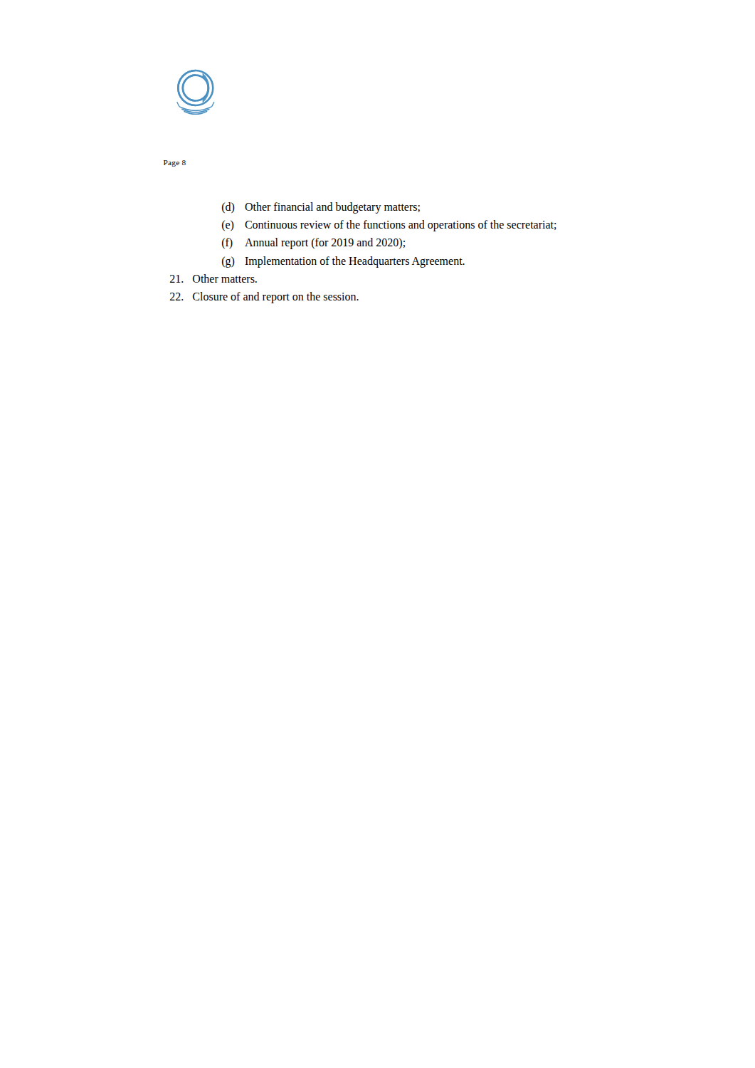Page 8
(d) Other financial and budgetary matters;
(e) Continuous review of the functions and operations of the secretariat;
(f) Annual report (for 2019 and 2020);
(g) Implementation of the Headquarters Agreement.
21. Other matters.
22. Closure of and report on the session.